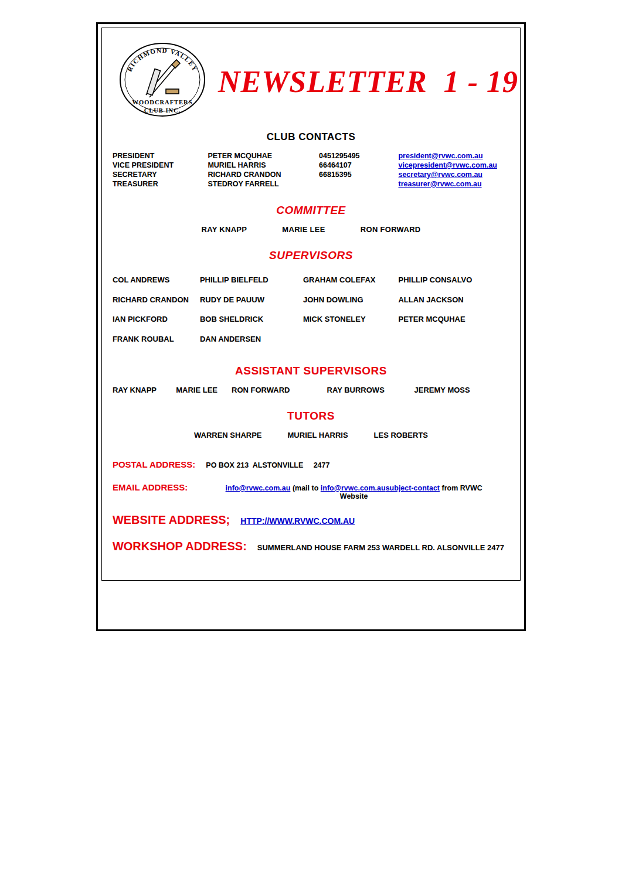RICHMOND VALLEY WOODCRAFTERS CLUB INC.
NEWSLETTER 1 - 19
CLUB CONTACTS
| PRESIDENT | PETER MCQUHAE | 0451295495 | president@rvwc.com.au |
| VICE PRESIDENT | MURIEL HARRIS | 66464107 | vicepresident@rvwc.com.au |
| SECRETARY | RICHARD CRANDON | 66815395 | secretary@rvwc.com.au |
| TREASURER | STEDROY FARRELL | | treasurer@rvwc.com.au |
COMMITTEE
RAY KNAPP MARIE LEE RON FORWARD
SUPERVISORS
COL ANDREWS
PHILLIP BIELFELD
GRAHAM COLEFAX
PHILLIP CONSALVO
RICHARD CRANDON
RUDY DE PAUUW
JOHN DOWLING
ALLAN JACKSON
IAN PICKFORD
BOB SHELDRICK
MICK STONELEY
PETER MCQUHAE
FRANK ROUBAL
DAN ANDERSEN
ASSISTANT SUPERVISORS
RAY KNAPP
MARIE LEE
RON FORWARD
RAY BURROWS
JEREMY MOSS
TUTORS
WARREN SHARPE MURIEL HARRIS LES ROBERTS
POSTAL ADDRESS:
PO BOX 213 ALSTONVILLE 2477
EMAIL ADDRESS:
info@rvwc.com.au (mail to info@rvwc.com.au subject-contact from RVWC
Website
WEBSITE ADDRESS;
HTTP://WWW.RVWC.COM.AU
WORKSHOP ADDRESS:
SUMMERLAND HOUSE FARM 253 WARDELL RD. ALSONVILLE 2477